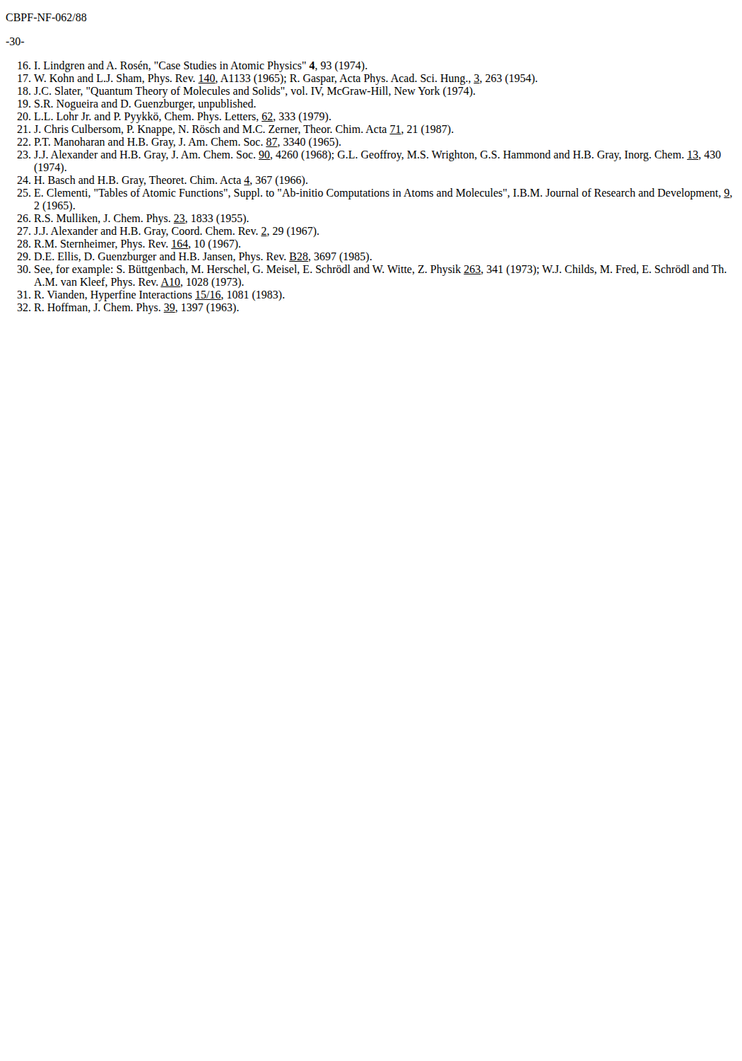CBPF-NF-062/88
-30-
I. Lindgren and A. Rosén, "Case Studies in Atomic Physics" 4, 93 (1974).
W. Kohn and L.J. Sham, Phys. Rev. 140, A1133 (1965); R. Gaspar, Acta Phys. Acad. Sci. Hung., 3, 263 (1954).
J.C. Slater, "Quantum Theory of Molecules and Solids", vol. IV, McGraw-Hill, New York (1974).
S.R. Nogueira and D. Guenzburger, unpublished.
L.L. Lohr Jr. and P. Pyykkö, Chem. Phys. Letters, 62, 333 (1979).
J. Chris Culbersom, P. Knappe, N. Rösch and M.C. Zerner, Theor. Chim. Acta 71, 21 (1987).
P.T. Manoharan and H.B. Gray, J. Am. Chem. Soc. 87, 3340 (1965).
J.J. Alexander and H.B. Gray, J. Am. Chem. Soc. 90, 4260 (1968); G.L. Geoffroy, M.S. Wrighton, G.S. Hammond and H.B. Gray, Inorg. Chem. 13, 430 (1974).
H. Basch and H.B. Gray, Theoret. Chim. Acta 4, 367 (1966).
E. Clementi, "Tables of Atomic Functions", Suppl. to "Ab-initio Computations in Atoms and Molecules", I.B.M. Journal of Research and Development, 9, 2 (1965).
R.S. Mulliken, J. Chem. Phys. 23, 1833 (1955).
J.J. Alexander and H.B. Gray, Coord. Chem. Rev. 2, 29 (1967).
R.M. Sternheimer, Phys. Rev. 164, 10 (1967).
D.E. Ellis, D. Guenzburger and H.B. Jansen, Phys. Rev. B28, 3697 (1985).
See, for example: S. Büttgenbach, M. Herschel, G. Meisel, E. Schrödl and W. Witte, Z. Physik 263, 341 (1973); W.J. Childs, M. Fred, E. Schrödl and Th. A.M. van Kleef, Phys. Rev. A10, 1028 (1973).
R. Vianden, Hyperfine Interactions 15/16, 1081 (1983).
R. Hoffman, J. Chem. Phys. 39, 1397 (1963).